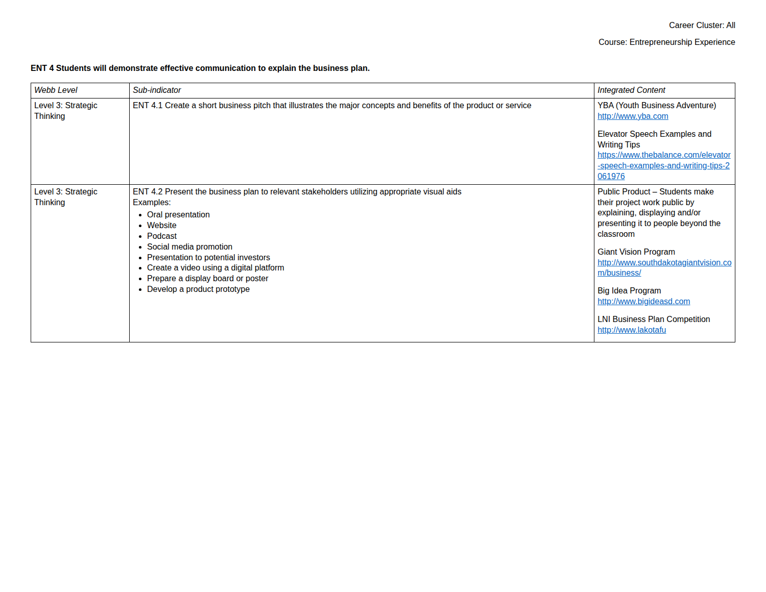Career Cluster: All
Course: Entrepreneurship Experience
ENT 4 Students will demonstrate effective communication to explain the business plan.
| Webb Level | Sub-indicator | Integrated Content |
| --- | --- | --- |
| Level 3: Strategic Thinking | ENT 4.1 Create a short business pitch that illustrates the major concepts and benefits of the product or service | YBA (Youth Business Adventure) http://www.yba.com Elevator Speech Examples and Writing Tips https://www.thebalance.com/elevator-speech-examples-and-writing-tips-2061976 |
| Level 3: Strategic Thinking | ENT 4.2 Present the business plan to relevant stakeholders utilizing appropriate visual aids Examples: Oral presentation Website Podcast Social media promotion Presentation to potential investors Create a video using a digital platform Prepare a display board or poster Develop a product prototype | Public Product – Students make their project work public by explaining, displaying and/or presenting it to people beyond the classroom Giant Vision Program http://www.southdakotagiantvision.com/business/ Big Idea Program http://www.bigideasd.com LNI Business Plan Competition http://www.lakotafu |